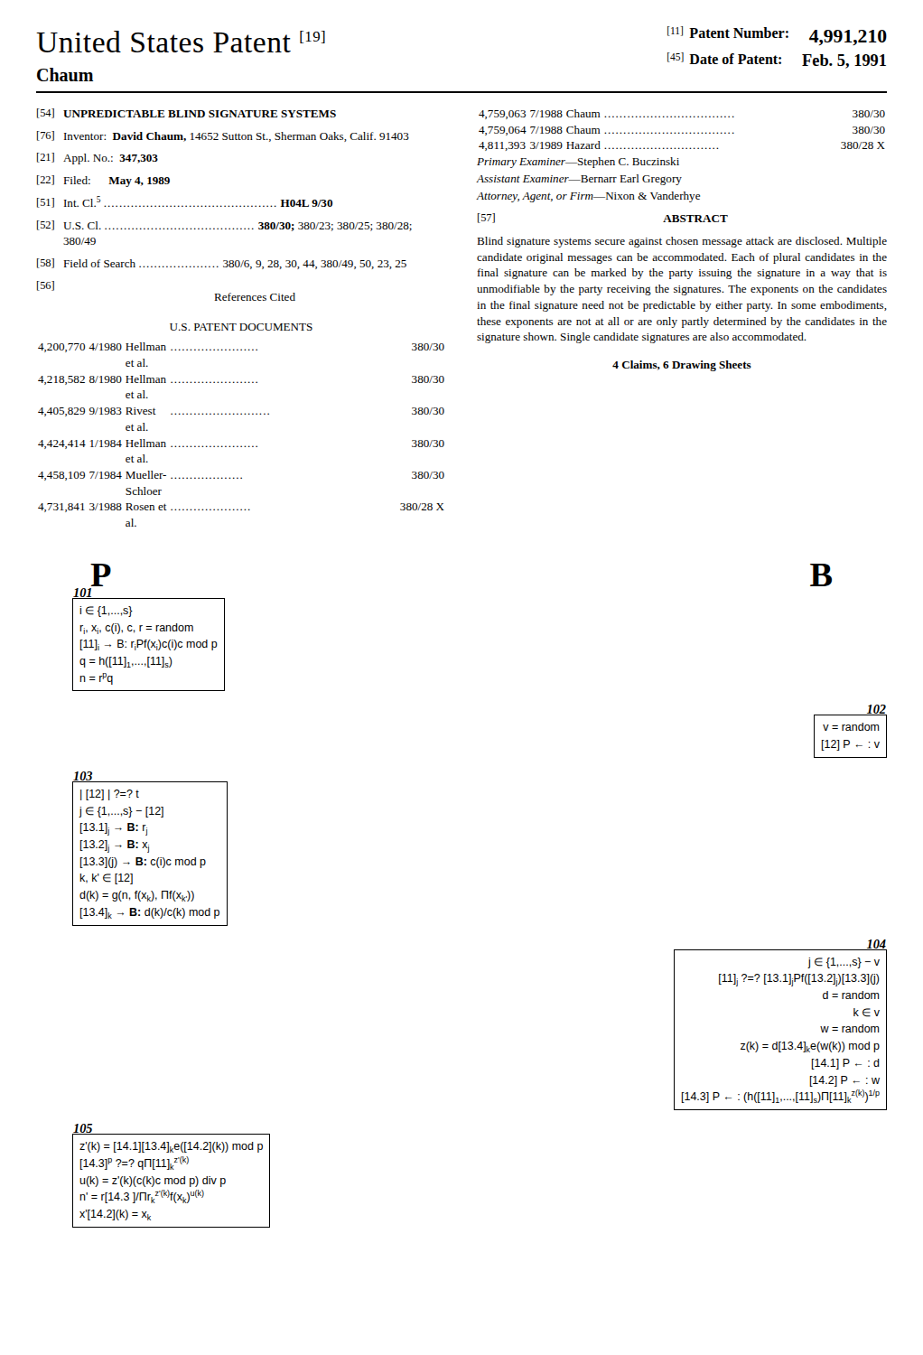United States Patent [19]
Chaum
| [11] | Patent Number: | 4,991,210 |
| [45] | Date of Patent: | Feb. 5, 1991 |
[54]
Unpredictable Blind Signature Systems
[76]
Inventor: David Chaum, 14652 Sutton St., Sherman Oaks, Calif. 91403
[21]
Appl. No.: 347,303
[22]
Filed: May 4, 1989
[51]
Int. Cl.5 ............................................. H04L 9/30
[52]
U.S. Cl. ....................................... 380/30; 380/23; 380/25; 380/28; 380/49
[58]
Field of Search ..................... 380/6, 9, 28, 30, 44, 380/49, 50, 23, 25
[56]
References Cited
U.S. PATENT DOCUMENTS
| 4,200,770 | 4/1980 | Hellman et al. | ....................... | 380/30 |
| 4,218,582 | 8/1980 | Hellman et al. | ....................... | 380/30 |
| 4,405,829 | 9/1983 | Rivest et al. | .......................... | 380/30 |
| 4,424,414 | 1/1984 | Hellman et al. | ....................... | 380/30 |
| 4,458,109 | 7/1984 | Mueller-Schloer | ................... | 380/30 |
| 4,731,841 | 3/1988 | Rosen et al. | ..................... | 380/28 X |
| 4,759,063 | 7/1988 | Chaum | .................................. | 380/30 |
| 4,759,064 | 7/1988 | Chaum | .................................. | 380/30 |
| 4,811,393 | 3/1989 | Hazard | .............................. | 380/28 X |
Primary Examiner—Stephen C. Buczinski
Assistant Examiner—Bernarr Earl Gregory
Attorney, Agent, or Firm—Nixon & Vanderhye
[57]
ABSTRACT
Blind signature systems secure against chosen message attack are disclosed. Multiple candidate original messages can be accommodated. Each of plural candidates in the final signature can be marked by the party issuing the signature in a way that is unmodifiable by the party receiving the signatures. The exponents on the candidates in the final signature need not be predictable by either party. In some embodiments, these exponents are not at all or are only partly determined by the candidates in the signature shown. Single candidate signatures are also accommodated.
4 Claims, 6 Drawing Sheets
P B
101 i ∈ {1,...,s}
ri, xi, c(i), c, r = random
[11]i → B: riPf(xi)c(i)c mod p
q = h([11]1,...,[11]s)
n = rpq
102 v = random
[12] P ← : v
103 | [12] | ?=? t
j ∈ {1,...,s} − [12]
[13.1]j → B: rj
[13.2]j → B: xj
[13.3](j) → B: c(i)c mod p
k, k' ∈ [12]
d(k) = g(n, f(xk), Πf(xk'))
[13.4]k → B: d(k)/c(k) mod p
104 j ∈ {1,...,s} − v
[11]j ?=? [13.1]jPf([13.2]j)[13.3](j)
d = random
k ∈ v
w = random
z(k) = d[13.4]ke(w(k)) mod p
[14.1] P ← : d
[14.2] P ← : w
[14.3] P ← : (h([11]1,...,[11]s)Π[11]kz(k))1/p
105 z'(k) = [14.1][13.4]ke([14.2](k)) mod p
[14.3]p ?=? qΠ[11]kz'(k)
u(k) = z'(k)(c(k)c mod p) div p
n' = r[14.3 ]/Πrkz'(k)f(xk)u(k)
x'[14.2](k) = xk